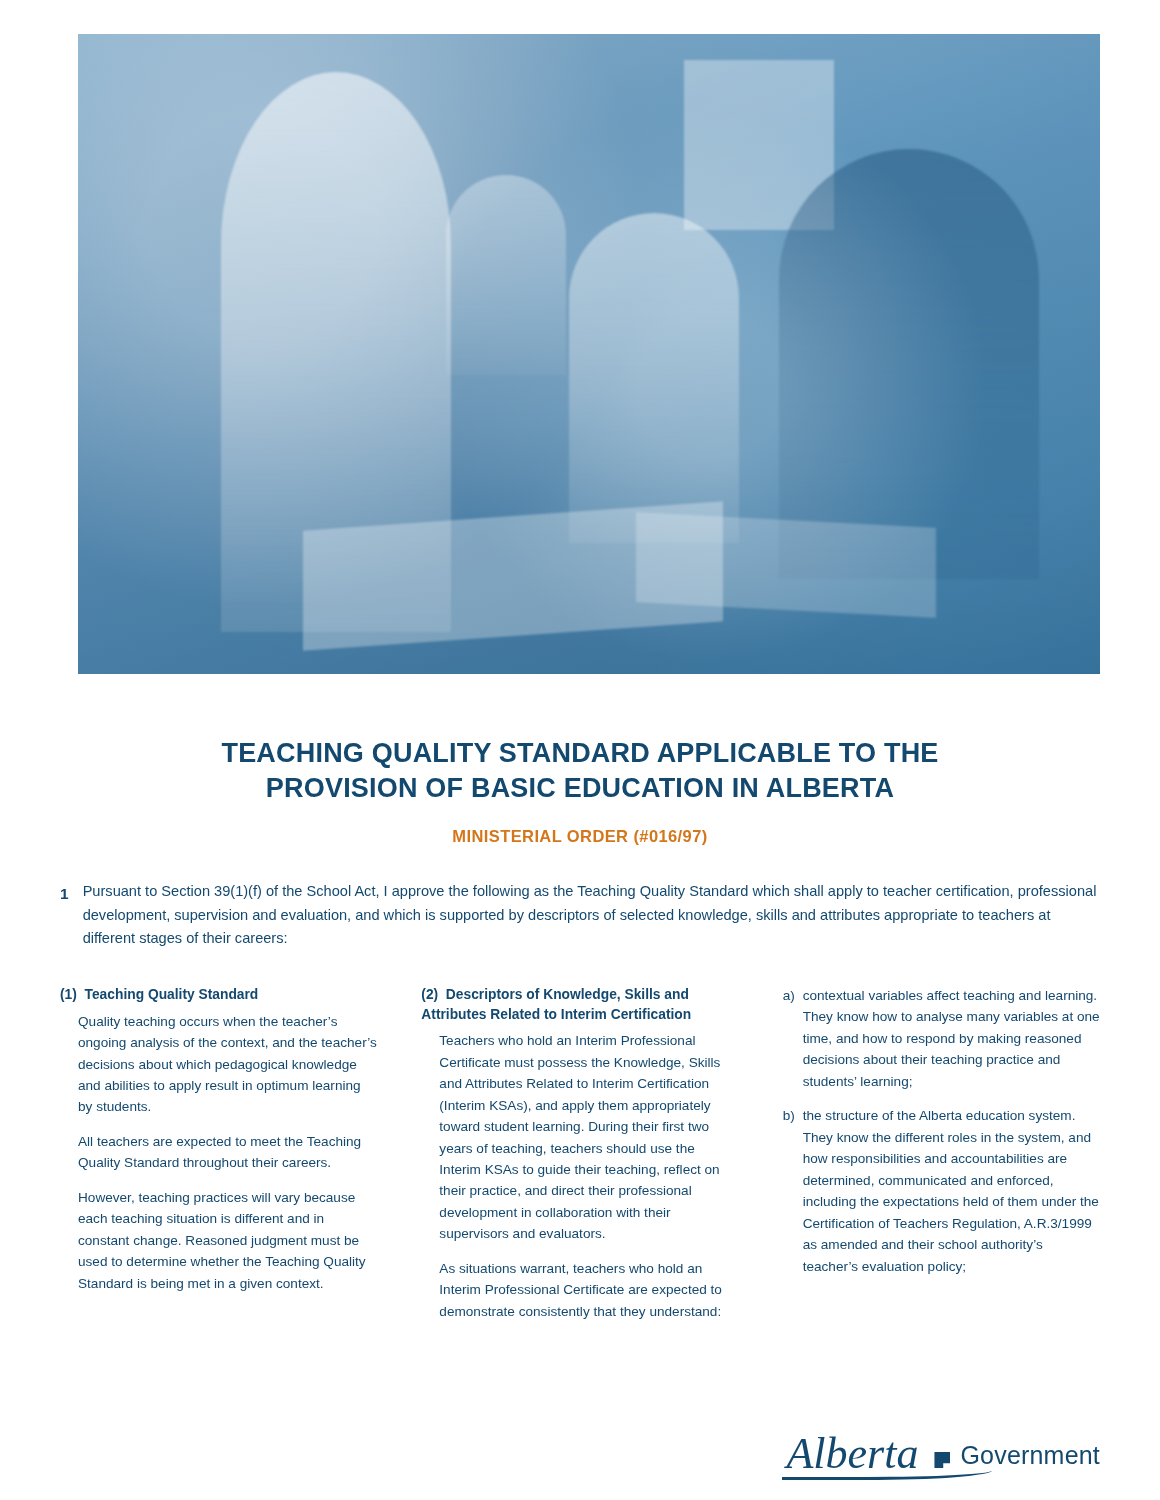TEACHING QUALITY STANDARD APPLICABLE TO THE
PROVISION OF BASIC EDUCATION IN ALBERTA
MINISTERIAL ORDER (#016/97)
1
Pursuant to Section 39(1)(f) of the School Act, I approve the following as the Teaching Quality Standard which shall apply to teacher certification, professional development, supervision and evaluation, and which is supported by descriptors of selected knowledge, skills and attributes appropriate to teachers at different stages of their careers:
(1) Teaching Quality Standard
Quality teaching occurs when the teacher’s ongoing analysis of the context, and the teacher’s decisions about which pedagogical knowledge and abilities to apply result in optimum learning by students.
All teachers are expected to meet the Teaching Quality Standard throughout their careers.
However, teaching practices will vary because each teaching situation is different and in constant change. Reasoned judgment must be used to determine whether the Teaching Quality Standard is being met in a given context.
(2) Descriptors of Knowledge, Skills and Attributes Related to Interim Certification
Teachers who hold an Interim Professional Certificate must possess the Knowledge, Skills and Attributes Related to Interim Certification (Interim KSAs), and apply them appropriately toward student learning. During their first two years of teaching, teachers should use the Interim KSAs to guide their teaching, reflect on their practice, and direct their professional development in collaboration with their supervisors and evaluators.
As situations warrant, teachers who hold an Interim Professional Certificate are expected to demonstrate consistently that they understand:
a) contextual variables affect teaching and learning. They know how to analyse many variables at one time, and how to respond by making reasoned decisions about their teaching practice and students’ learning;
b) the structure of the Alberta education system. They know the different roles in the system, and how responsibilities and accountabilities are determined, communicated and enforced, including the expectations held of them under the Certification of Teachers Regulation, A.R.3/1999 as amended and their school authority’s teacher’s evaluation policy;
Alberta
Government